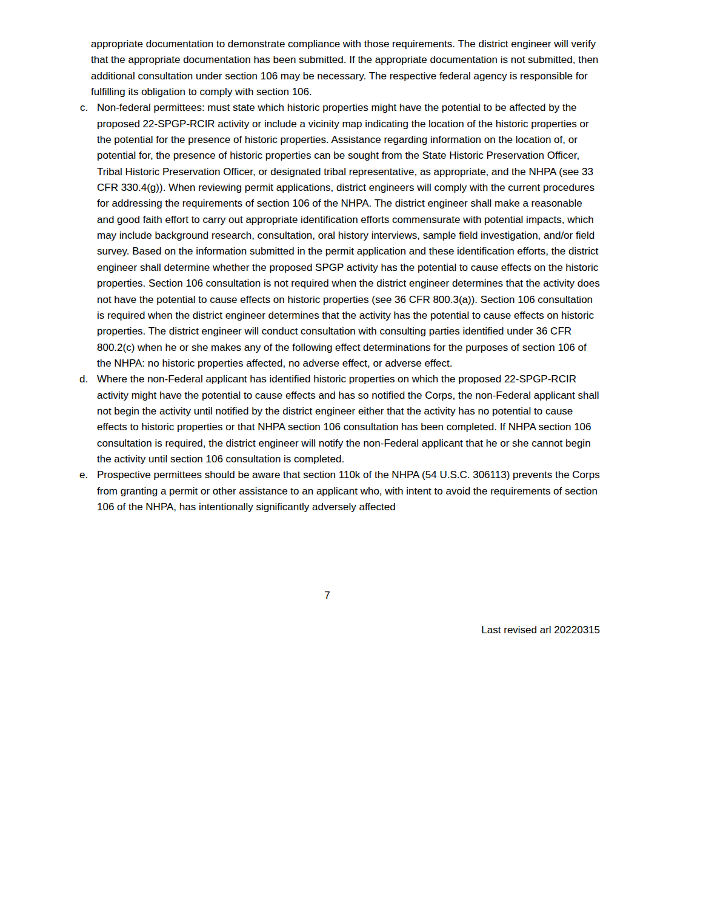appropriate documentation to demonstrate compliance with those requirements. The district engineer will verify that the appropriate documentation has been submitted. If the appropriate documentation is not submitted, then additional consultation under section 106 may be necessary. The respective federal agency is responsible for fulfilling its obligation to comply with section 106.
Non-federal permittees: must state which historic properties might have the potential to be affected by the proposed 22-SPGP-RCIR activity or include a vicinity map indicating the location of the historic properties or the potential for the presence of historic properties. Assistance regarding information on the location of, or potential for, the presence of historic properties can be sought from the State Historic Preservation Officer, Tribal Historic Preservation Officer, or designated tribal representative, as appropriate, and the NHPA (see 33 CFR 330.4(g)). When reviewing permit applications, district engineers will comply with the current procedures for addressing the requirements of section 106 of the NHPA. The district engineer shall make a reasonable and good faith effort to carry out appropriate identification efforts commensurate with potential impacts, which may include background research, consultation, oral history interviews, sample field investigation, and/or field survey. Based on the information submitted in the permit application and these identification efforts, the district engineer shall determine whether the proposed SPGP activity has the potential to cause effects on the historic properties. Section 106 consultation is not required when the district engineer determines that the activity does not have the potential to cause effects on historic properties (see 36 CFR 800.3(a)). Section 106 consultation is required when the district engineer determines that the activity has the potential to cause effects on historic properties. The district engineer will conduct consultation with consulting parties identified under 36 CFR 800.2(c) when he or she makes any of the following effect determinations for the purposes of section 106 of the NHPA: no historic properties affected, no adverse effect, or adverse effect.
Where the non-Federal applicant has identified historic properties on which the proposed 22-SPGP-RCIR activity might have the potential to cause effects and has so notified the Corps, the non-Federal applicant shall not begin the activity until notified by the district engineer either that the activity has no potential to cause effects to historic properties or that NHPA section 106 consultation has been completed. If NHPA section 106 consultation is required, the district engineer will notify the non-Federal applicant that he or she cannot begin the activity until section 106 consultation is completed.
Prospective permittees should be aware that section 110k of the NHPA (54 U.S.C. 306113) prevents the Corps from granting a permit or other assistance to an applicant who, with intent to avoid the requirements of section 106 of the NHPA, has intentionally significantly adversely affected
7
Last revised arl 20220315